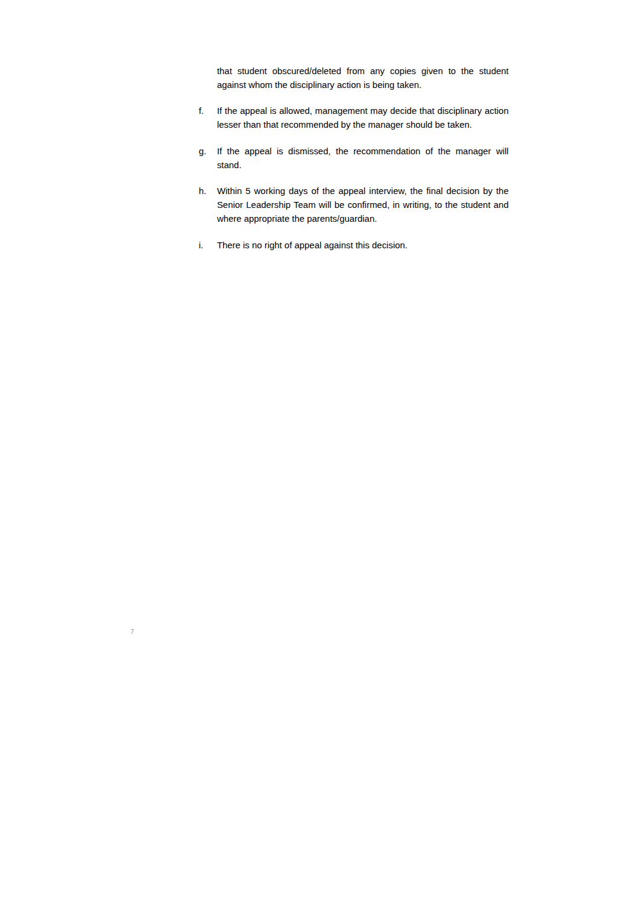that student obscured/deleted from any copies given to the student against whom the disciplinary action is being taken.
f. If the appeal is allowed, management may decide that disciplinary action lesser than that recommended by the manager should be taken.
g. If the appeal is dismissed, the recommendation of the manager will stand.
h. Within 5 working days of the appeal interview, the final decision by the Senior Leadership Team will be confirmed, in writing, to the student and where appropriate the parents/guardian.
i. There is no right of appeal against this decision.
7